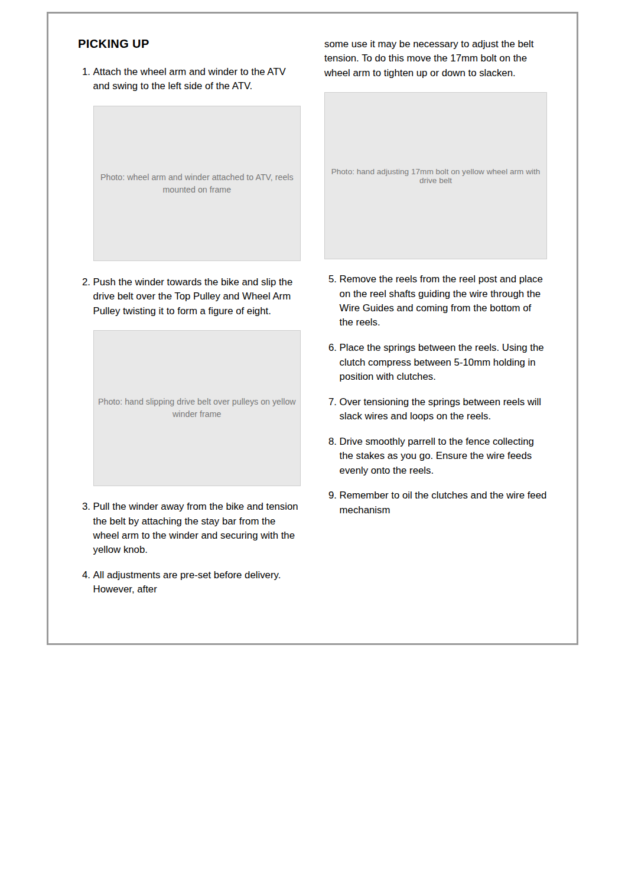PICKING UP
Attach the wheel arm and winder to the ATV and swing to the left side of the ATV.
Photo: wheel arm and winder attached to ATV, reels mounted on frame
Push the winder towards the bike and slip the drive belt over the Top Pulley and Wheel Arm Pulley twisting it to form a figure of eight.
Photo: hand slipping drive belt over pulleys on yellow winder frame
Pull the winder away from the bike and tension the belt by attaching the stay bar from the wheel arm to the winder and securing with the yellow knob.
All adjustments are pre-set before delivery. However, after
some use it may be necessary to adjust the belt tension. To do this move the 17mm bolt on the wheel arm to tighten up or down to slacken.
Photo: hand adjusting 17mm bolt on yellow wheel arm with drive belt
Remove the reels from the reel post and place on the reel shafts guiding the wire through the Wire Guides and coming from the bottom of the reels.
Place the springs between the reels. Using the clutch compress between 5-10mm holding in position with clutches.
Over tensioning the springs between reels will slack wires and loops on the reels.
Drive smoothly parrell to the fence collecting the stakes as you go. Ensure the wire feeds evenly onto the reels.
Remember to oil the clutches and the wire feed mechanism